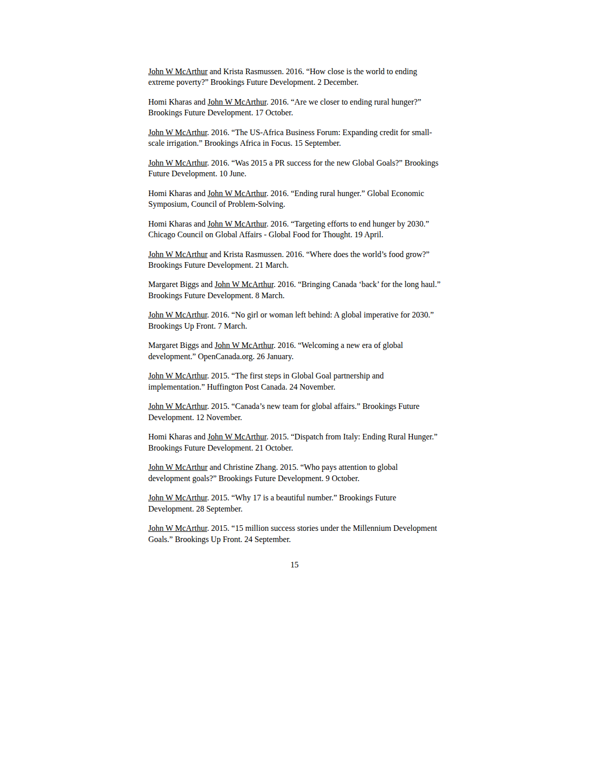John W McArthur and Krista Rasmussen. 2016. “How close is the world to ending extreme poverty?” Brookings Future Development. 2 December.
Homi Kharas and John W McArthur. 2016. “Are we closer to ending rural hunger?” Brookings Future Development. 17 October.
John W McArthur. 2016. “The US-Africa Business Forum: Expanding credit for small-scale irrigation.” Brookings Africa in Focus. 15 September.
John W McArthur. 2016. “Was 2015 a PR success for the new Global Goals?” Brookings Future Development. 10 June.
Homi Kharas and John W McArthur. 2016. “Ending rural hunger.” Global Economic Symposium, Council of Problem-Solving.
Homi Kharas and John W McArthur. 2016. “Targeting efforts to end hunger by 2030.” Chicago Council on Global Affairs - Global Food for Thought. 19 April.
John W McArthur and Krista Rasmussen. 2016. “Where does the world’s food grow?” Brookings Future Development. 21 March.
Margaret Biggs and John W McArthur. 2016. “Bringing Canada ‘back’ for the long haul.” Brookings Future Development. 8 March.
John W McArthur. 2016. “No girl or woman left behind: A global imperative for 2030.” Brookings Up Front. 7 March.
Margaret Biggs and John W McArthur. 2016. “Welcoming a new era of global development.” OpenCanada.org. 26 January.
John W McArthur. 2015. “The first steps in Global Goal partnership and implementation.” Huffington Post Canada. 24 November.
John W McArthur. 2015. “Canada’s new team for global affairs.” Brookings Future Development. 12 November.
Homi Kharas and John W McArthur. 2015. “Dispatch from Italy: Ending Rural Hunger.” Brookings Future Development. 21 October.
John W McArthur and Christine Zhang. 2015. “Who pays attention to global development goals?” Brookings Future Development. 9 October.
John W McArthur. 2015. “Why 17 is a beautiful number.” Brookings Future Development. 28 September.
John W McArthur. 2015. “15 million success stories under the Millennium Development Goals.” Brookings Up Front. 24 September.
15